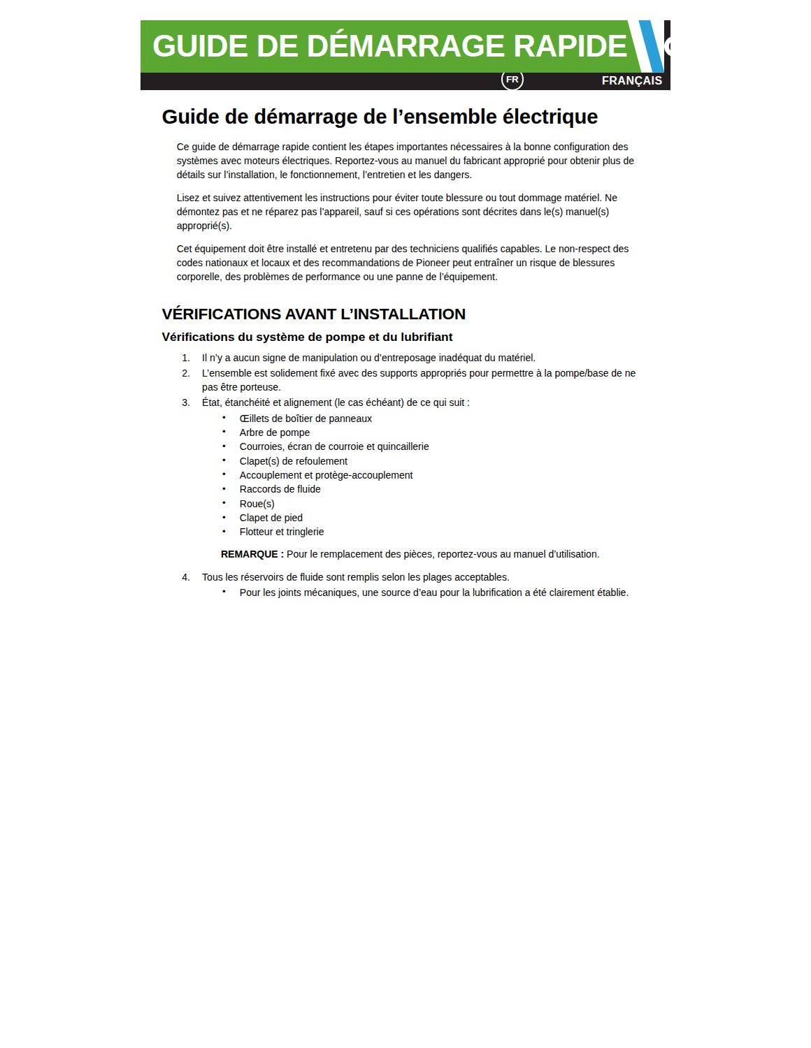GUIDE DE DÉMARRAGE RAPIDE
PIONEER PUMP
FR
FRANÇAIS
Guide de démarrage de l’ensemble électrique
Ce guide de démarrage rapide contient les étapes importantes nécessaires à la bonne configuration des systèmes avec moteurs électriques. Reportez-vous au manuel du fabricant approprié pour obtenir plus de détails sur l’installation, le fonctionnement, l’entretien et les dangers.
Lisez et suivez attentivement les instructions pour éviter toute blessure ou tout dommage matériel. Ne démontez pas et ne réparez pas l’appareil, sauf si ces opérations sont décrites dans le(s) manuel(s) approprié(s).
Cet équipement doit être installé et entretenu par des techniciens qualifiés capables. Le non-respect des codes nationaux et locaux et des recommandations de Pioneer peut entraîner un risque de blessures corporelle, des problèmes de performance ou une panne de l’équipement.
VÉRIFICATIONS AVANT L’INSTALLATION
Vérifications du système de pompe et du lubrifiant
Il n’y a aucun signe de manipulation ou d’entreposage inadéquat du matériel.
L’ensemble est solidement fixé avec des supports appropriés pour permettre à la pompe/base de ne pas être porteuse.
État, étanchéité et alignement (le cas échéant) de ce qui suit :
Œillets de boîtier de panneaux
Arbre de pompe
Courroies, écran de courroie et quincaillerie
Clapet(s) de refoulement
Accouplement et protège-accouplement
Raccords de fluide
Roue(s)
Clapet de pied
Flotteur et tringlerie
REMARQUE : Pour le remplacement des pièces, reportez-vous au manuel d’utilisation.
Tous les réservoirs de fluide sont remplis selon les plages acceptables.
Pour les joints mécaniques, une source d’eau pour la lubrification a été clairement établie.